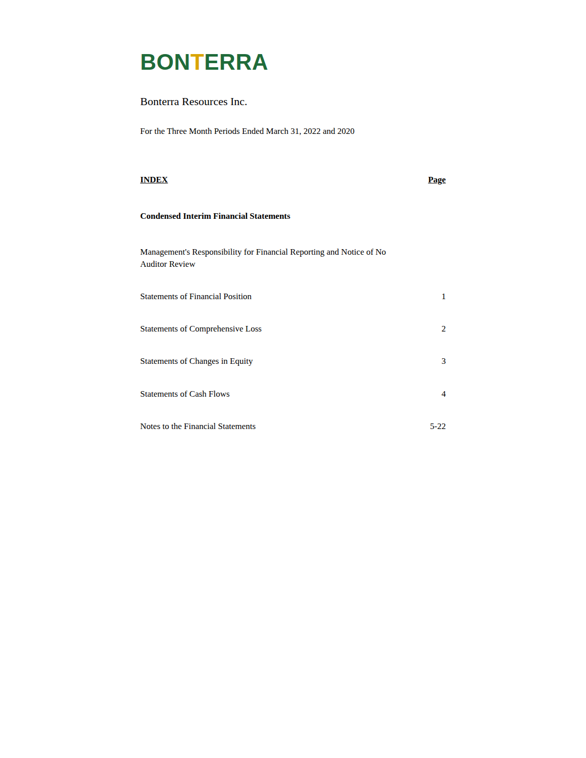BONTERRA
Bonterra Resources Inc.
For the Three Month Periods Ended March 31, 2022 and 2020
| INDEX | Page |
| Condensed Interim Financial Statements | |
| Management's Responsibility for Financial Reporting and Notice of No Auditor Review | |
| Statements of Financial Position | 1 |
| Statements of Comprehensive Loss | 2 |
| Statements of Changes in Equity | 3 |
| Statements of Cash Flows | 4 |
| Notes to the Financial Statements | 5-22 |